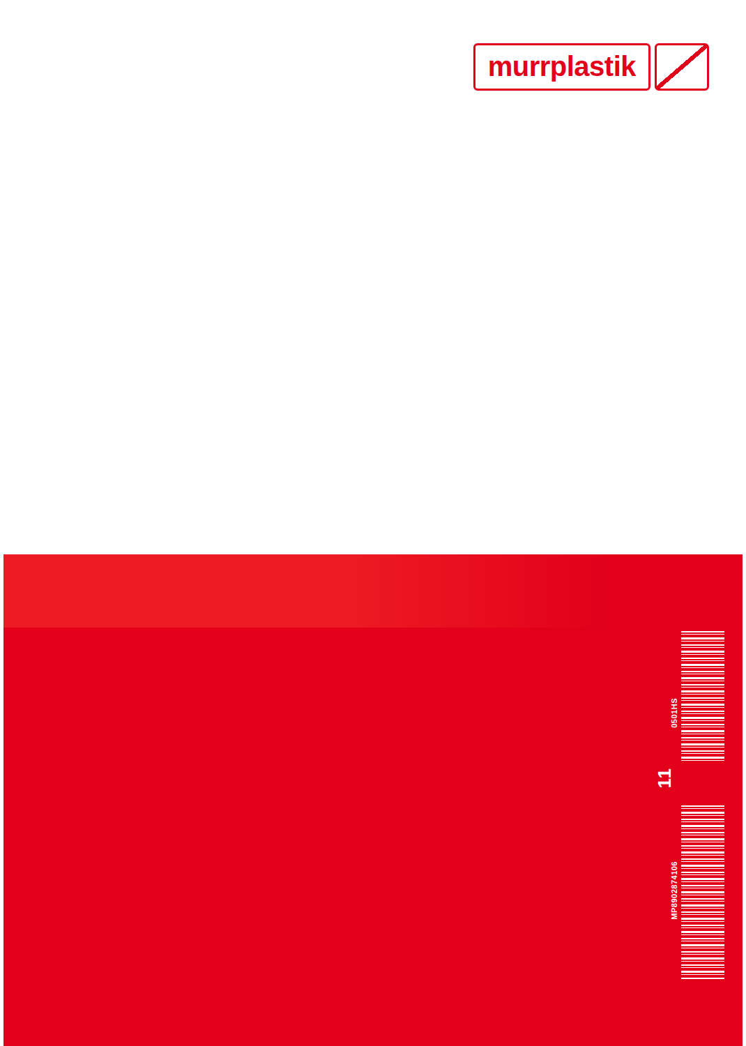murrplastik
Germany
Murrplastik Systemtechnik GmbH Postfach 1143
71567 Oppenweiler
Germany
☎+49 7191 48 20 FAX+49 7191 482 280 www.murrplastik.de
info@murrplastik.de
Americas
(North and South America) Murrplastik Systems, Inc. 1175 US Highway 50
☎+1 513 201 30 69 FAX+1 215 822 76 26 Milford, OH 45150
www.murrplastik.com
cablemgmt@murrplastik.com
Austria
Murrplastik Systemtechnik GmbH
☎+43 732 660 870 FAX+43 732 660 872 www.murrplastik.at
info@murrplastik.at
China
Murrplastik Asia Co., Ltd. 1802 Rm. No. 218
Hengfeng Rd.
200070 Shanghai
☎+86 21 512 869 25 FAX+86 21 512 869 29 www.murrplastik.com.cn
info@murrplastik.com.cn
France
Murrtechnic S.à.r.l Zone industrielle Sud,
6 rue Manurhin
B.P. 62, 68120 Richwiller
☎+33 389 570 010 FAX+33 389 530 966 www.murrtechnic.eu
murrtechnic@murrtechnic.fr
Italy
Murrplastik Italia S.r.L. Via Circo, 18
20123 Milano
☎+39 02 856 805 70 FAX+39 02 805 034 69 www.murrplastik.it
info@murrplastik.it
Switzerland
Murrplastik AG Ratihard 40
8253 Willisdorf
☎+41 52 646 06 46 FAX+41 52 646 06 40 www.murrplastik.ch
info@murrplastik.ch
Spain
Murrplastik S.L. Paseo Ubarburu, 76
Pabellón 34, polígono 27
20014 San Sebastián
☎+34 943 444 837 FAX+34 943 472 895 www.murrplastik.es
info@murrplastik.es
0501HS
11
MP8902874106